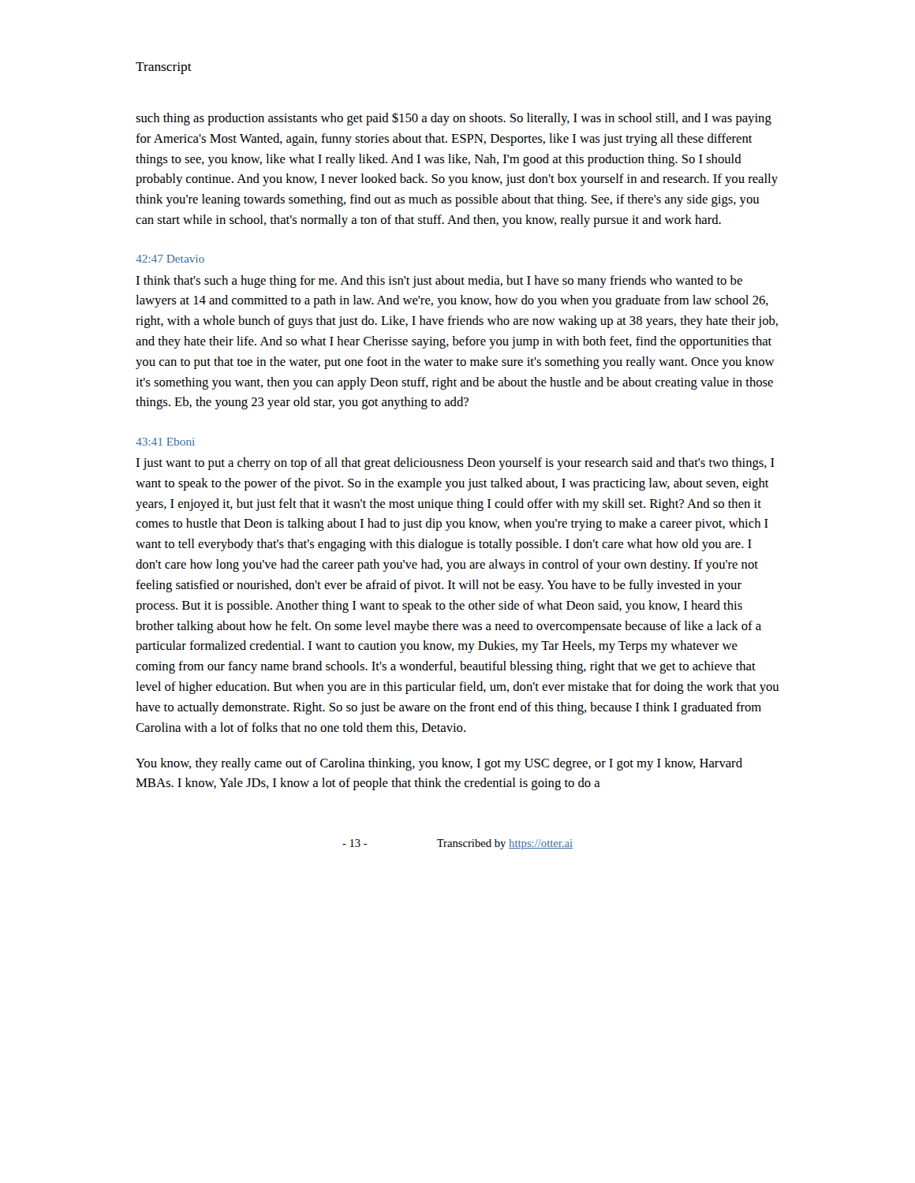Transcript
such thing as production assistants who get paid $150 a day on shoots. So literally, I was in school still, and I was paying for America's Most Wanted, again, funny stories about that. ESPN, Desportes, like I was just trying all these different things to see, you know, like what I really liked. And I was like, Nah, I'm good at this production thing. So I should probably continue. And you know, I never looked back. So you know, just don't box yourself in and research. If you really think you're leaning towards something, find out as much as possible about that thing. See, if there's any side gigs, you can start while in school, that's normally a ton of that stuff. And then, you know, really pursue it and work hard.
42:47 Detavio
I think that's such a huge thing for me. And this isn't just about media, but I have so many friends who wanted to be lawyers at 14 and committed to a path in law. And we're, you know, how do you when you graduate from law school 26, right, with a whole bunch of guys that just do. Like, I have friends who are now waking up at 38 years, they hate their job, and they hate their life. And so what I hear Cherisse saying, before you jump in with both feet, find the opportunities that you can to put that toe in the water, put one foot in the water to make sure it's something you really want. Once you know it's something you want, then you can apply Deon stuff, right and be about the hustle and be about creating value in those things. Eb, the young 23 year old star, you got anything to add?
43:41 Eboni
I just want to put a cherry on top of all that great deliciousness Deon yourself is your research said and that's two things, I want to speak to the power of the pivot. So in the example you just talked about, I was practicing law, about seven, eight years, I enjoyed it, but just felt that it wasn't the most unique thing I could offer with my skill set. Right? And so then it comes to hustle that Deon is talking about I had to just dip you know, when you're trying to make a career pivot, which I want to tell everybody that's that's engaging with this dialogue is totally possible. I don't care what how old you are. I don't care how long you've had the career path you've had, you are always in control of your own destiny. If you're not feeling satisfied or nourished, don't ever be afraid of pivot. It will not be easy. You have to be fully invested in your process. But it is possible. Another thing I want to speak to the other side of what Deon said, you know, I heard this brother talking about how he felt. On some level maybe there was a need to overcompensate because of like a lack of a particular formalized credential. I want to caution you know, my Dukies, my Tar Heels, my Terps my whatever we coming from our fancy name brand schools. It's a wonderful, beautiful blessing thing, right that we get to achieve that level of higher education. But when you are in this particular field, um, don't ever mistake that for doing the work that you have to actually demonstrate. Right. So so just be aware on the front end of this thing, because I think I graduated from Carolina with a lot of folks that no one told them this, Detavio.
You know, they really came out of Carolina thinking, you know, I got my USC degree, or I got my I know, Harvard MBAs. I know, Yale JDs, I know a lot of people that think the credential is going to do a
- 13 - Transcribed by https://otter.ai